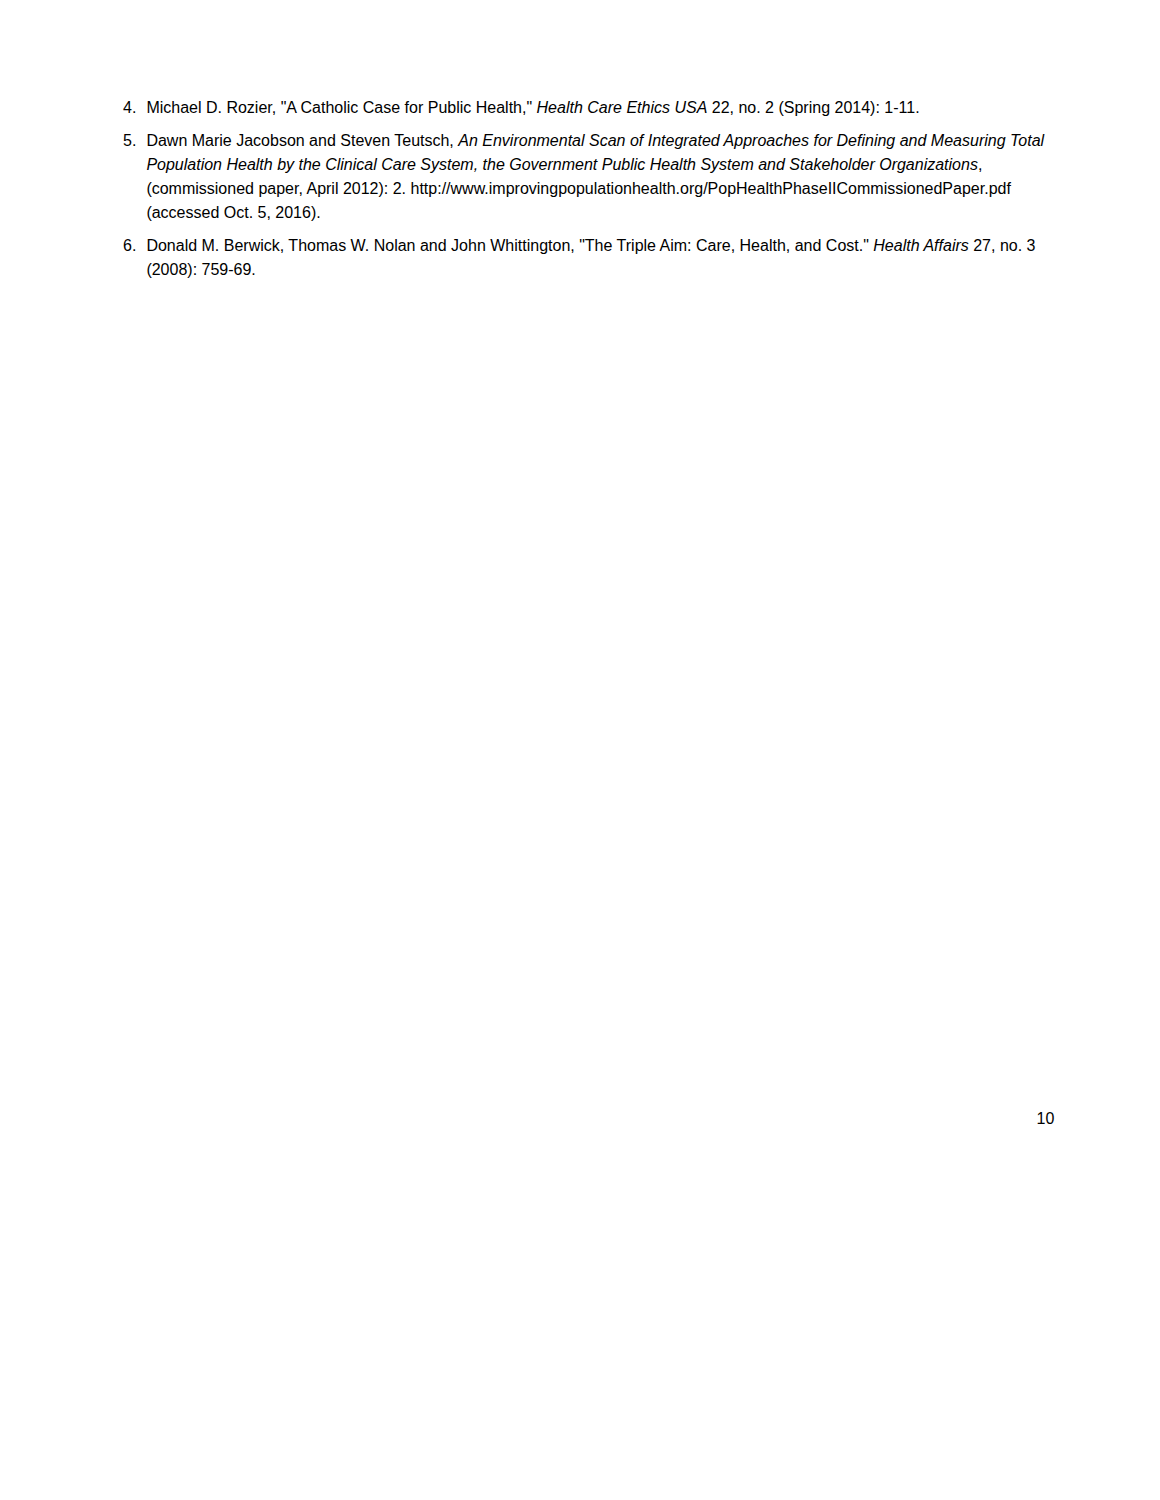Michael D. Rozier, "A Catholic Case for Public Health," Health Care Ethics USA 22, no. 2 (Spring 2014): 1-11.
Dawn Marie Jacobson and Steven Teutsch, An Environmental Scan of Integrated Approaches for Defining and Measuring Total Population Health by the Clinical Care System, the Government Public Health System and Stakeholder Organizations, (commissioned paper, April 2012): 2. http://www.improvingpopulationhealth.org/PopHealthPhaseIICommissionedPaper.pdf (accessed Oct. 5, 2016).
Donald M. Berwick, Thomas W. Nolan and John Whittington, "The Triple Aim: Care, Health, and Cost." Health Affairs 27, no. 3 (2008): 759-69.
10